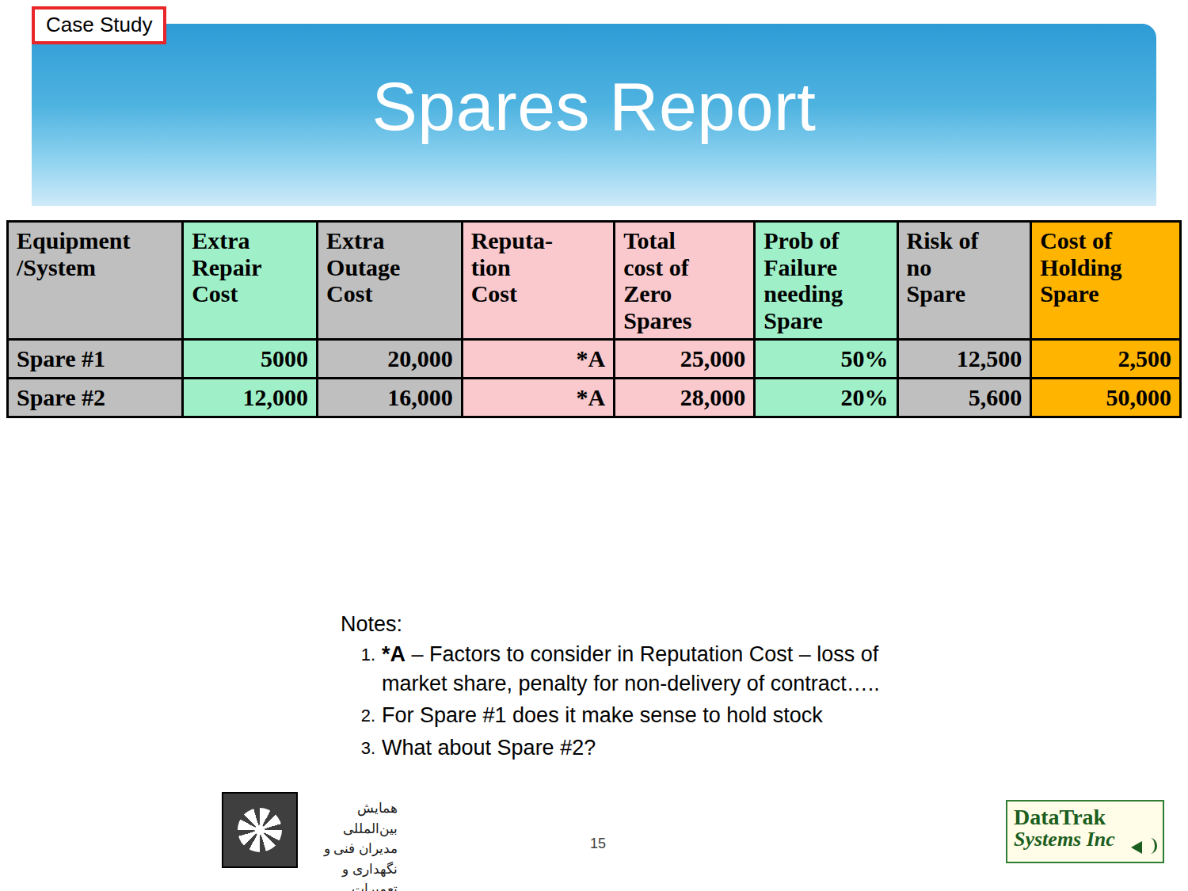Case Study
Spares Report
| Equipment /System | Extra Repair Cost | Extra Outage Cost | Reputa- tion Cost | Total cost of Zero Spares | Prob of Failure needing Spare | Risk of no Spare | Cost of Holding Spare |
| --- | --- | --- | --- | --- | --- | --- | --- |
| Spare #1 | 5000 | 20,000 | *A | 25,000 | 50% | 12,500 | 2,500 |
| Spare #2 | 12,000 | 16,000 | *A | 28,000 | 20% | 5,600 | 50,000 |
Notes:
*A – Factors to consider in Reputation Cost – loss of market share, penalty for non-delivery of contract…..
For Spare #1 does it make sense to hold stock
What about Spare #2?
15
همایش
بین‌المللی مدیران فنی و نگهداری و تعمیرات
DataTrak
Systems Inc